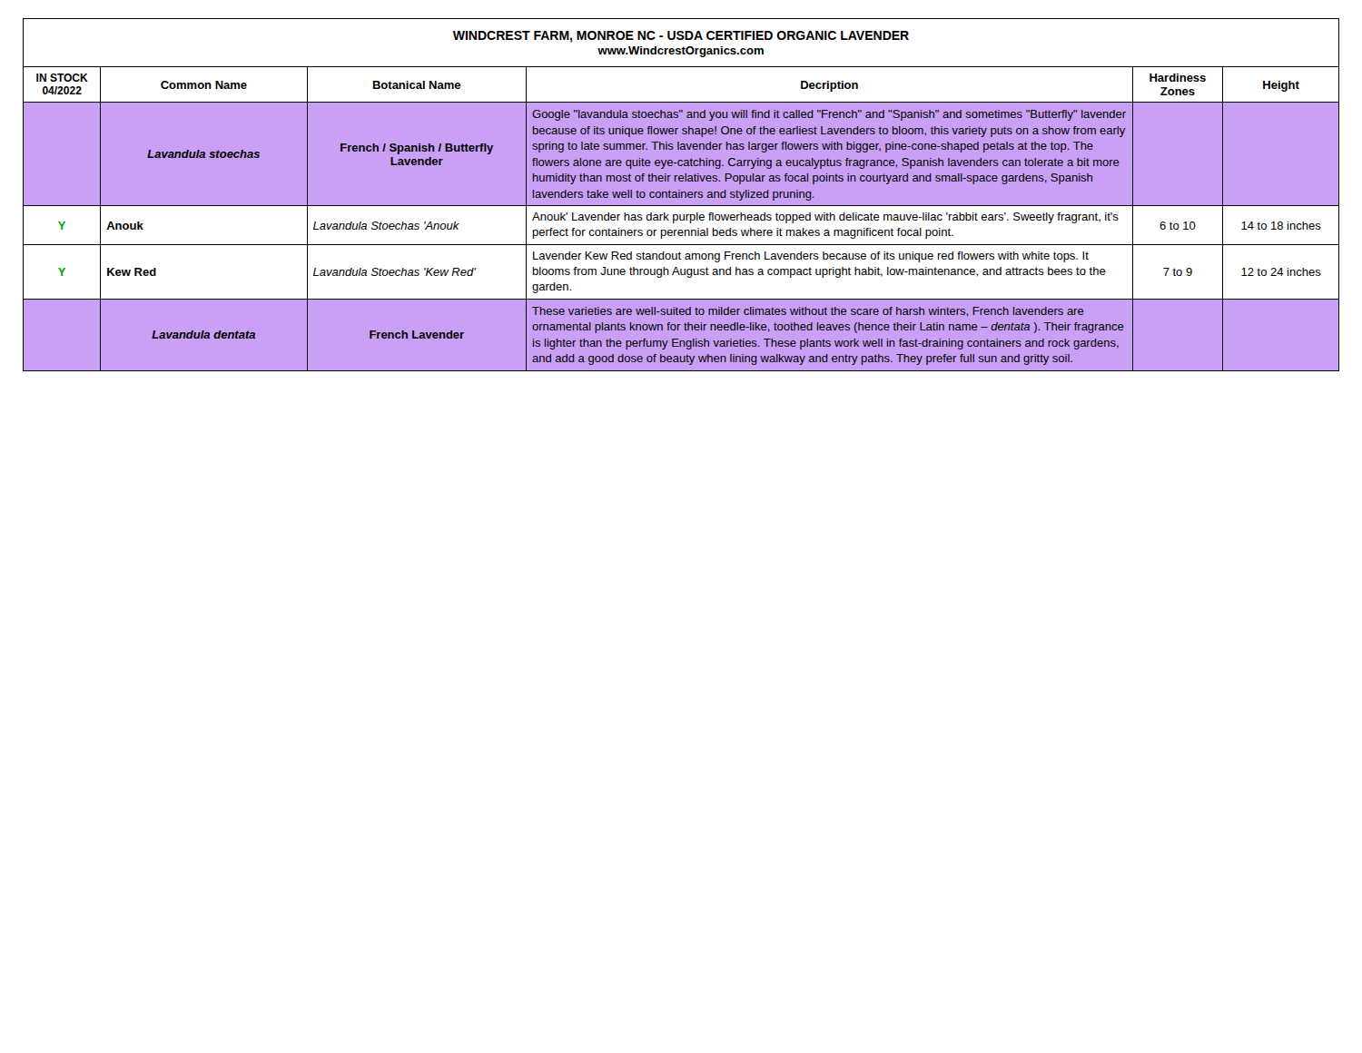| WINDCREST FARM, MONROE NC - USDA CERTIFIED ORGANIC LAVENDER www.WindcrestOrganics.com |
| --- |
| IN STOCK 04/2022 | Common Name | Botanical Name | Decription | Hardiness Zones | Height |
| | Lavandula stoechas | French / Spanish / Butterfly Lavender | Google "lavandula stoechas" and you will find it called "French" and "Spanish" and sometimes "Butterfly" lavender because of its unique flower shape! One of the earliest Lavenders to bloom, this variety puts on a show from early spring to late summer. This lavender has larger flowers with bigger, pine-cone-shaped petals at the top. The flowers alone are quite eye-catching. Carrying a eucalyptus fragrance, Spanish lavenders can tolerate a bit more humidity than most of their relatives. Popular as focal points in courtyard and small-space gardens, Spanish lavenders take well to containers and stylized pruning. | | |
| Y | Anouk | Lavandula Stoechas 'Anouk | Anouk' Lavender has dark purple flowerheads topped with delicate mauve-lilac 'rabbit ears'. Sweetly fragrant, it's perfect for containers or perennial beds where it makes a magnificent focal point. | 6 to 10 | 14 to 18 inches |
| Y | Kew Red | Lavandula Stoechas 'Kew Red' | Lavender Kew Red standout among French Lavenders because of its unique red flowers with white tops. It blooms from June through August and has a compact upright habit, low-maintenance, and attracts bees to the garden. | 7 to 9 | 12 to 24 inches |
| | Lavandula dentata | French Lavender | These varieties are well-suited to milder climates without the scare of harsh winters, French lavenders are ornamental plants known for their needle-like, toothed leaves (hence their Latin name – dentata ). Their fragrance is lighter than the perfumy English varieties. These plants work well in fast-draining containers and rock gardens, and add a good dose of beauty when lining walkway and entry paths. They prefer full sun and gritty soil. | | |